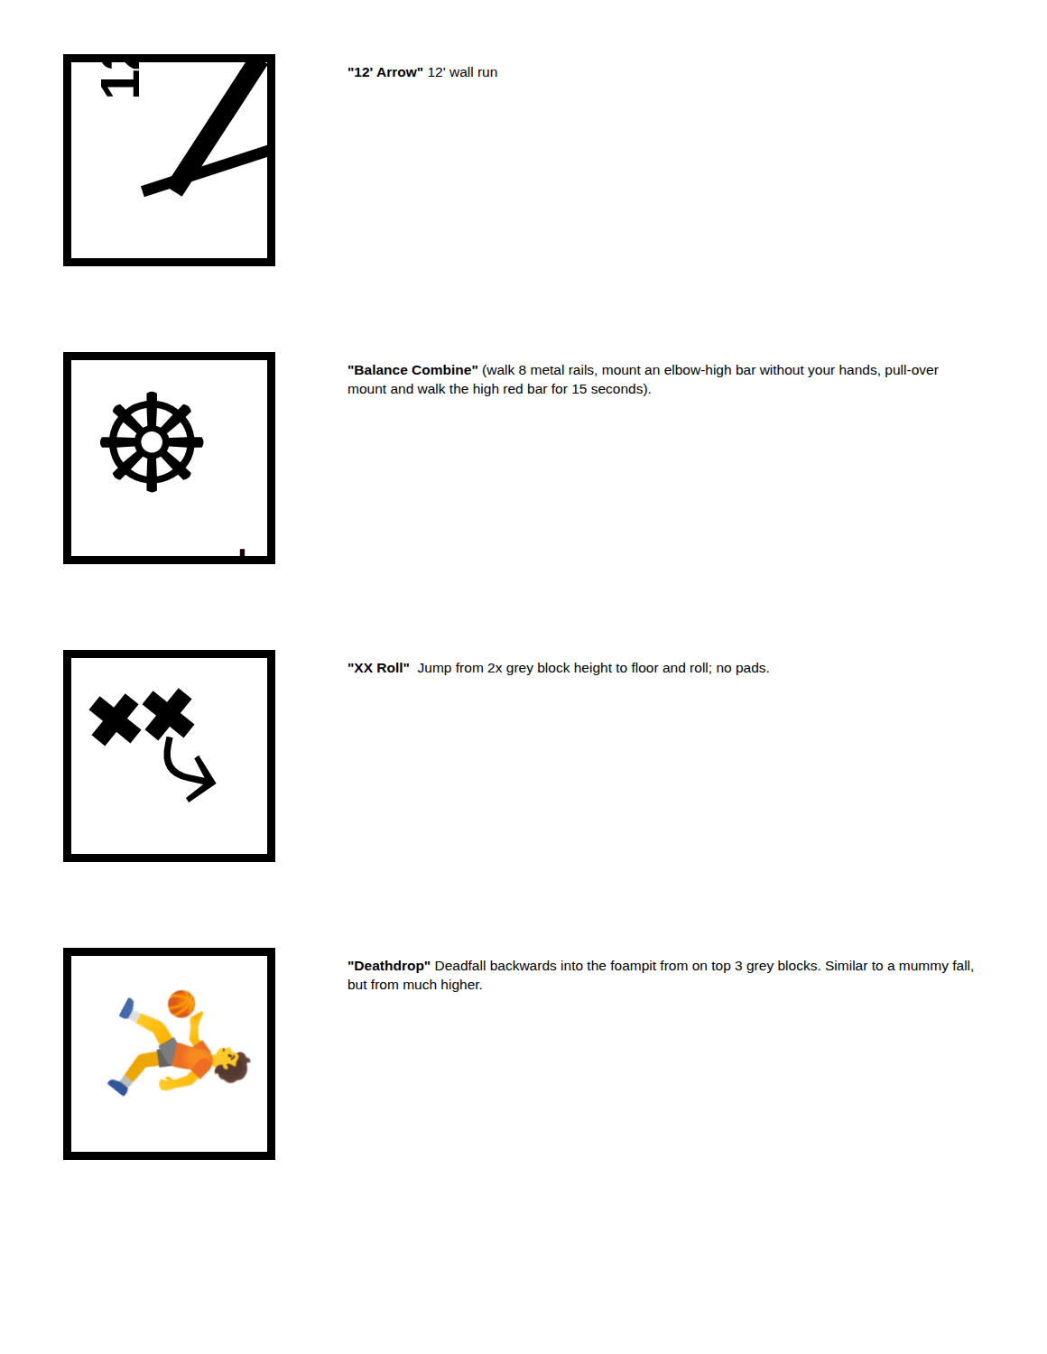12 ⟶
"12' Arrow" 12' wall run
☸ BAL
"Balance Combine" (walk 8 metal rails, mount an elbow-high bar without your hands, pull-over mount and walk the high red bar for 15 seconds).
✖✖ ⤷
"XX Roll" Jump from 2x grey block height to floor and roll; no pads.
⛹
"Deathdrop" Deadfall backwards into the foampit from on top 3 grey blocks. Similar to a mummy fall, but from much higher.